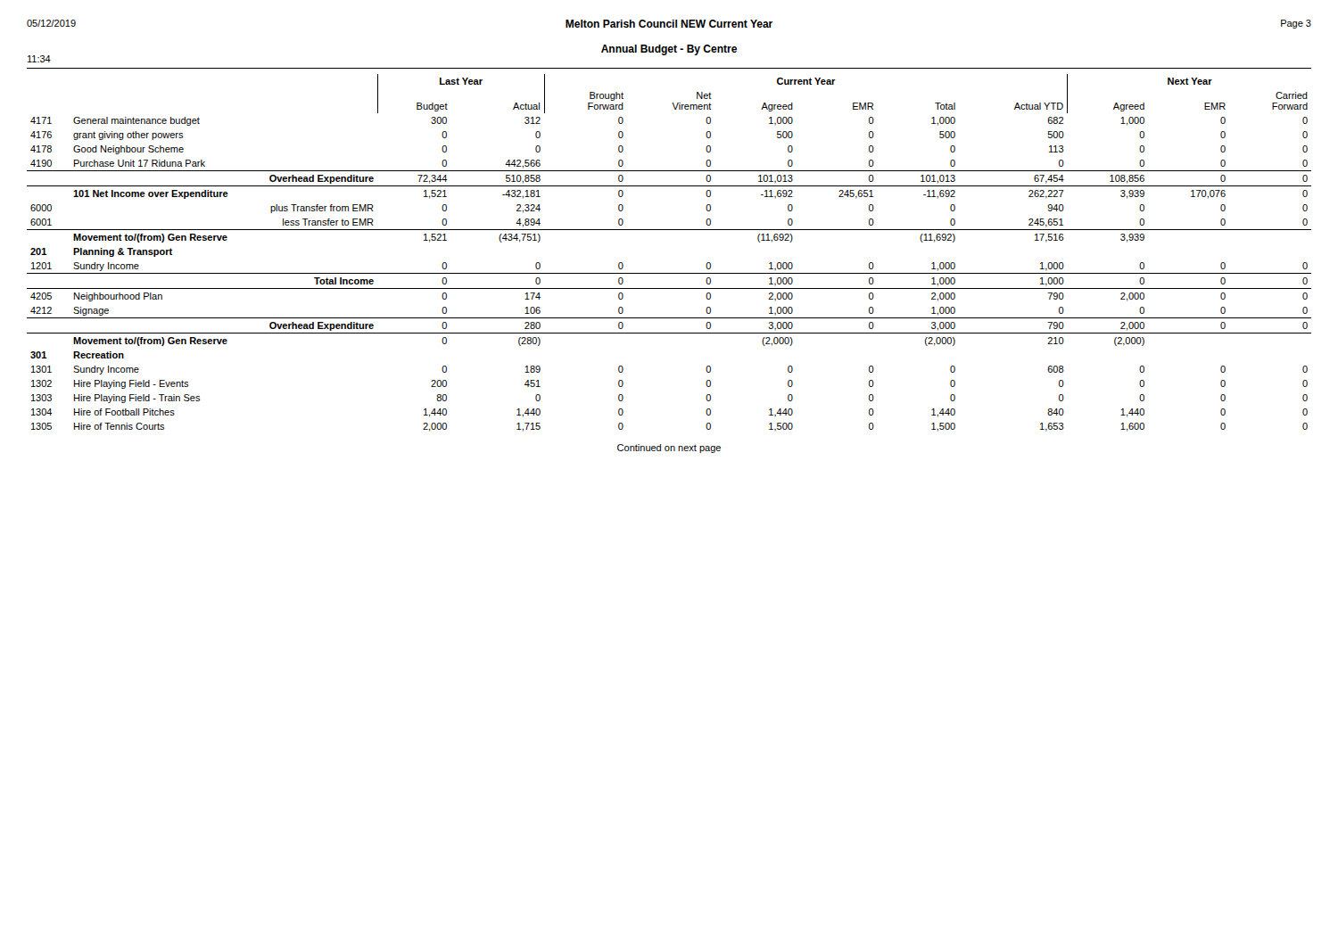05/12/2019
11:34
Melton Parish Council NEW Current Year
Annual Budget - By Centre
Page 3
| | | Last Year | Current Year | Next Year |
| --- | --- | --- | --- | --- |
| | | Budget | Actual | Brought Forward | Net Virement | Agreed | EMR | Total | Actual YTD | Agreed | EMR | Carried Forward |
| 4171 | General maintenance budget | 300 | 312 | 0 | 0 | 1,000 | 0 | 1,000 | 682 | 1,000 | 0 | 0 |
| 4176 | grant giving other powers | 0 | 0 | 0 | 0 | 500 | 0 | 500 | 500 | 0 | 0 | 0 |
| 4178 | Good Neighbour Scheme | 0 | 0 | 0 | 0 | 0 | 0 | 0 | 113 | 0 | 0 | 0 |
| 4190 | Purchase Unit 17 Riduna Park | 0 | 442,566 | 0 | 0 | 0 | 0 | 0 | 0 | 0 | 0 | 0 |
| | Overhead Expenditure | 72,344 | 510,858 | 0 | 0 | 101,013 | 0 | 101,013 | 67,454 | 108,856 | 0 | 0 |
| | 101 Net Income over Expenditure | 1,521 | -432,181 | 0 | 0 | -11,692 | 245,651 | -11,692 | 262,227 | 3,939 | 170,076 | 0 |
| 6000 | plus Transfer from EMR | 0 | 2,324 | 0 | 0 | 0 | 0 | 0 | 940 | 0 | 0 | 0 |
| 6001 | less Transfer to EMR | 0 | 4,894 | 0 | 0 | 0 | 0 | 0 | 245,651 | 0 | 0 | 0 |
| | Movement to/(from) Gen Reserve | 1,521 | (434,751) | | | (11,692) | | (11,692) | 17,516 | 3,939 | | |
| 201 | Planning & Transport | |
| 1201 | Sundry Income | 0 | 0 | 0 | 0 | 1,000 | 0 | 1,000 | 1,000 | 0 | 0 | 0 |
| | Total Income | 0 | 0 | 0 | 0 | 1,000 | 0 | 1,000 | 1,000 | 0 | 0 | 0 |
| 4205 | Neighbourhood Plan | 0 | 174 | 0 | 0 | 2,000 | 0 | 2,000 | 790 | 2,000 | 0 | 0 |
| 4212 | Signage | 0 | 106 | 0 | 0 | 1,000 | 0 | 1,000 | 0 | 0 | 0 | 0 |
| | Overhead Expenditure | 0 | 280 | 0 | 0 | 3,000 | 0 | 3,000 | 790 | 2,000 | 0 | 0 |
| | Movement to/(from) Gen Reserve | 0 | (280) | | | (2,000) | | (2,000) | 210 | (2,000) | | |
| 301 | Recreation | |
| 1301 | Sundry Income | 0 | 189 | 0 | 0 | 0 | 0 | 0 | 608 | 0 | 0 | 0 |
| 1302 | Hire Playing Field - Events | 200 | 451 | 0 | 0 | 0 | 0 | 0 | 0 | 0 | 0 | 0 |
| 1303 | Hire Playing Field - Train Ses | 80 | 0 | 0 | 0 | 0 | 0 | 0 | 0 | 0 | 0 | 0 |
| 1304 | Hire of Football Pitches | 1,440 | 1,440 | 0 | 0 | 1,440 | 0 | 1,440 | 840 | 1,440 | 0 | 0 |
| 1305 | Hire of Tennis Courts | 2,000 | 1,715 | 0 | 0 | 1,500 | 0 | 1,500 | 1,653 | 1,600 | 0 | 0 |
Continued on next page